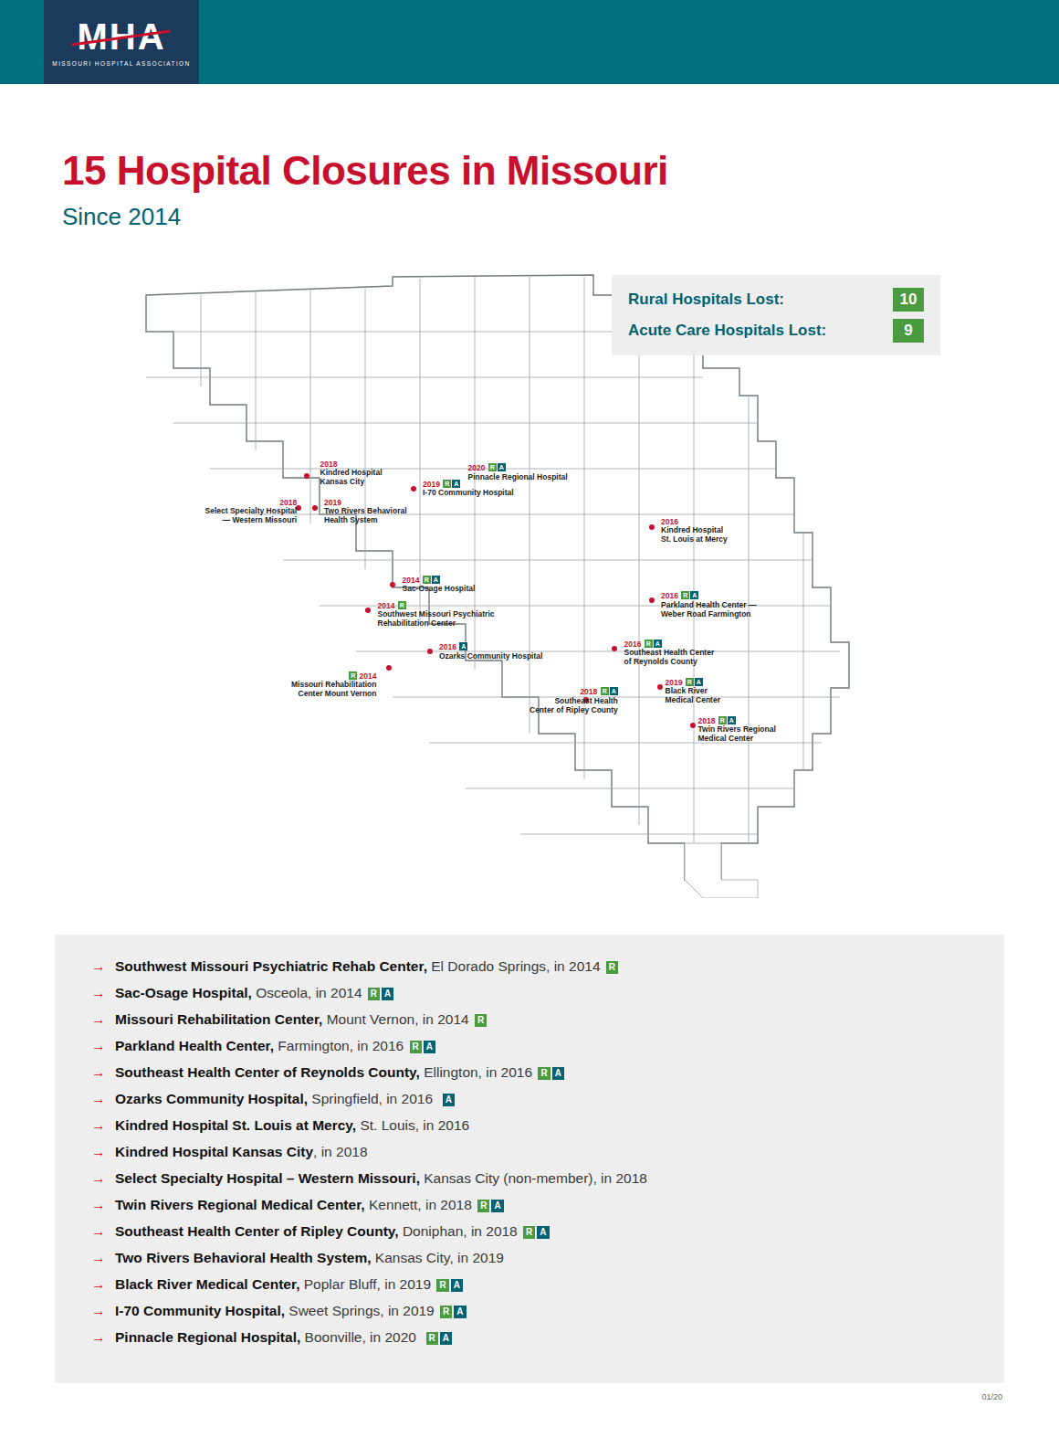MHA
Missouri Hospital Association
15 Hospital Closures in Missouri
Since 2014
Rural Hospitals Lost: 10
Acute Care Hospitals Lost: 9
2018
Kindred Hospital
Kansas City
2018
Select Specialty Hospital
— Western Missouri
2019
Two Rivers Behavioral
Health System
2019 RA
I-70 Community Hospital
2020 RA
Pinnacle Regional Hospital
2016
Kindred Hospital
St. Louis at Mercy
2014 RA
Sac-Osage Hospital
2014 R
Southwest Missouri Psychiatric
Rehabilitation Center
2016 RA
Parkland Health Center —
Weber Road Farmington
2016 A
Ozarks Community Hospital
2016 RA
Southeast Health Center
of Reynolds County
R 2014
Missouri Rehabilitation
Center Mount Vernon
2019 RA
Black River
Medical Center
2018 RA
Southeast Health
Center of Ripley County
2018 RA
Twin Rivers Regional
Medical Center
Southwest Missouri Psychiatric Rehab Center, El Dorado Springs, in 2014 R
Sac-Osage Hospital, Osceola, in 2014 RA
Missouri Rehabilitation Center, Mount Vernon, in 2014 R
Parkland Health Center, Farmington, in 2016 RA
Southeast Health Center of Reynolds County, Ellington, in 2016 RA
Ozarks Community Hospital, Springfield, in 2016 A
Kindred Hospital St. Louis at Mercy, St. Louis, in 2016
Kindred Hospital Kansas City, in 2018
Select Specialty Hospital – Western Missouri, Kansas City (non-member), in 2018
Twin Rivers Regional Medical Center, Kennett, in 2018 RA
Southeast Health Center of Ripley County, Doniphan, in 2018 RA
Two Rivers Behavioral Health System, Kansas City, in 2019
Black River Medical Center, Poplar Bluff, in 2019 RA
I-70 Community Hospital, Sweet Springs, in 2019 RA
Pinnacle Regional Hospital, Boonville, in 2020 RA
01/20